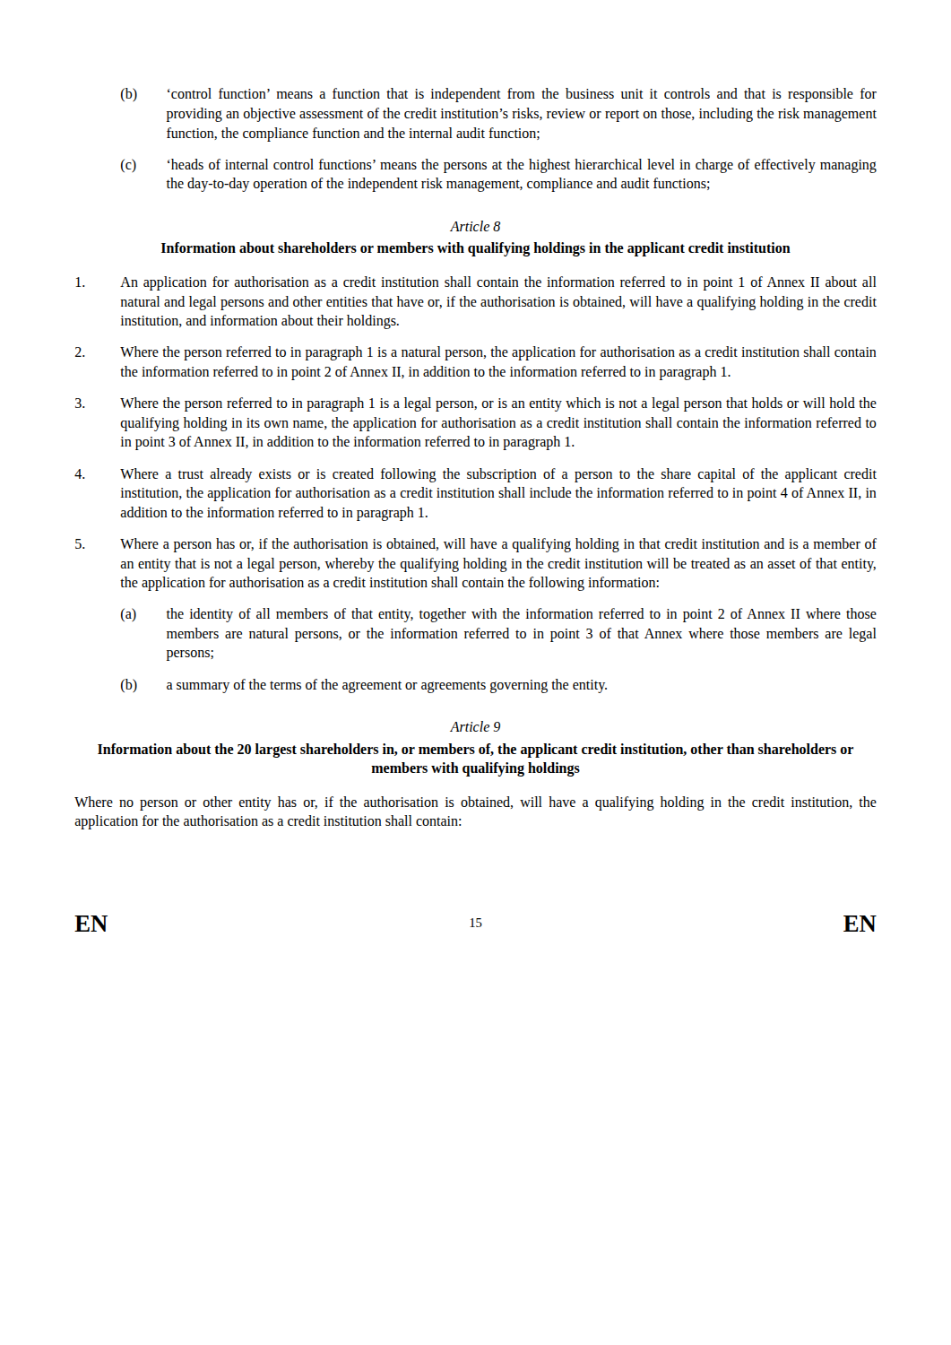(b)
‘control function’ means a function that is independent from the business unit it controls and that is responsible for providing an objective assessment of the credit institution’s risks, review or report on those, including the risk management function, the compliance function and the internal audit function;
(c)
‘heads of internal control functions’ means the persons at the highest hierarchical level in charge of effectively managing the day-to-day operation of the independent risk management, compliance and audit functions;
Article 8
Information about shareholders or members with qualifying holdings in the applicant credit institution
1.
An application for authorisation as a credit institution shall contain the information referred to in point 1 of Annex II about all natural and legal persons and other entities that have or, if the authorisation is obtained, will have a qualifying holding in the credit institution, and information about their holdings.
2.
Where the person referred to in paragraph 1 is a natural person, the application for authorisation as a credit institution shall contain the information referred to in point 2 of Annex II, in addition to the information referred to in paragraph 1.
3.
Where the person referred to in paragraph 1 is a legal person, or is an entity which is not a legal person that holds or will hold the qualifying holding in its own name, the application for authorisation as a credit institution shall contain the information referred to in point 3 of Annex II, in addition to the information referred to in paragraph 1.
4.
Where a trust already exists or is created following the subscription of a person to the share capital of the applicant credit institution, the application for authorisation as a credit institution shall include the information referred to in point 4 of Annex II, in addition to the information referred to in paragraph 1.
5.
Where a person has or, if the authorisation is obtained, will have a qualifying holding in that credit institution and is a member of an entity that is not a legal person, whereby the qualifying holding in the credit institution will be treated as an asset of that entity, the application for authorisation as a credit institution shall contain the following information:
(a)
the identity of all members of that entity, together with the information referred to in point 2 of Annex II where those members are natural persons, or the information referred to in point 3 of that Annex where those members are legal persons;
(b)
a summary of the terms of the agreement or agreements governing the entity.
Article 9
Information about the 20 largest shareholders in, or members of, the applicant credit institution, other than shareholders or members with qualifying holdings
Where no person or other entity has or, if the authorisation is obtained, will have a qualifying holding in the credit institution, the application for the authorisation as a credit institution shall contain:
EN
15
EN